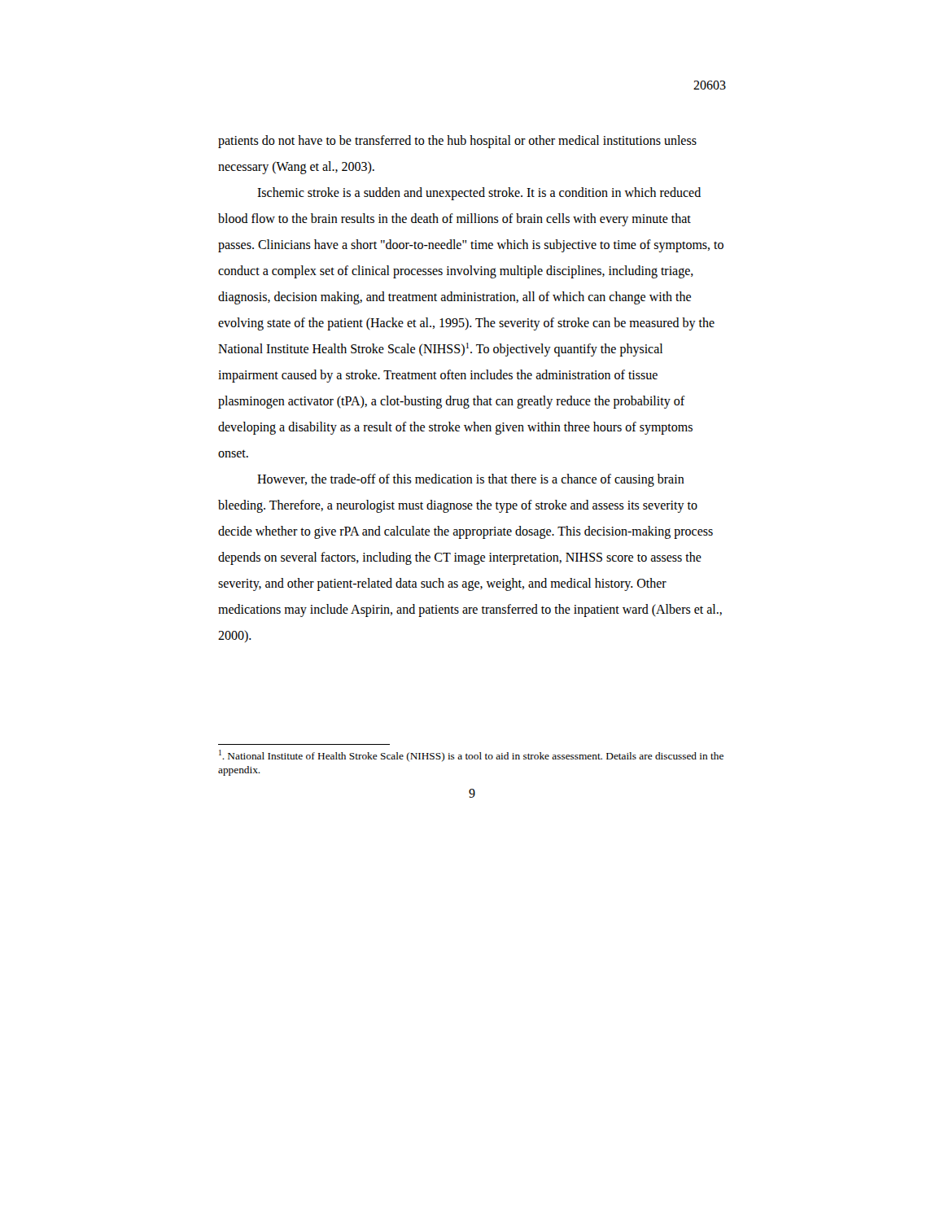20603
patients do not have to be transferred to the hub hospital or other medical institutions unless necessary (Wang et al., 2003).
Ischemic stroke is a sudden and unexpected stroke. It is a condition in which reduced blood flow to the brain results in the death of millions of brain cells with every minute that passes. Clinicians have a short "door-to-needle" time which is subjective to time of symptoms, to conduct a complex set of clinical processes involving multiple disciplines, including triage, diagnosis, decision making, and treatment administration, all of which can change with the evolving state of the patient (Hacke et al., 1995). The severity of stroke can be measured by the National Institute Health Stroke Scale (NIHSS)1. To objectively quantify the physical impairment caused by a stroke. Treatment often includes the administration of tissue plasminogen activator (tPA), a clot-busting drug that can greatly reduce the probability of developing a disability as a result of the stroke when given within three hours of symptoms onset.
However, the trade-off of this medication is that there is a chance of causing brain bleeding. Therefore, a neurologist must diagnose the type of stroke and assess its severity to decide whether to give rPA and calculate the appropriate dosage. This decision-making process depends on several factors, including the CT image interpretation, NIHSS score to assess the severity, and other patient-related data such as age, weight, and medical history. Other medications may include Aspirin, and patients are transferred to the inpatient ward (Albers et al., 2000).
1. National Institute of Health Stroke Scale (NIHSS) is a tool to aid in stroke assessment. Details are discussed in the appendix.
9